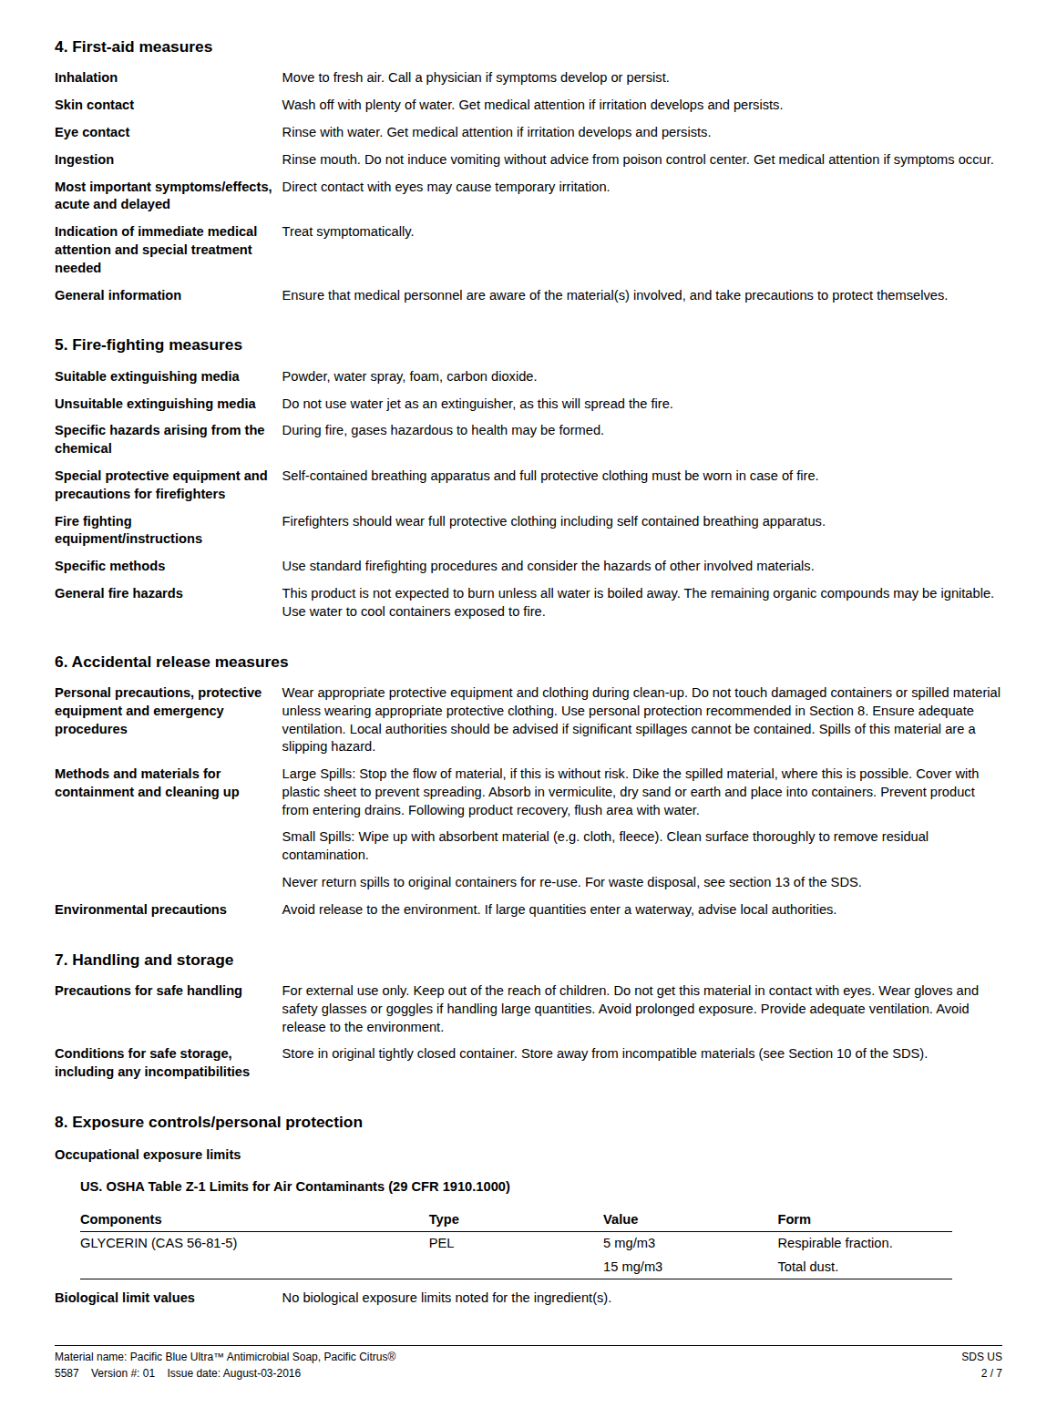4. First-aid measures
| Inhalation | Move to fresh air. Call a physician if symptoms develop or persist. |
| Skin contact | Wash off with plenty of water. Get medical attention if irritation develops and persists. |
| Eye contact | Rinse with water. Get medical attention if irritation develops and persists. |
| Ingestion | Rinse mouth. Do not induce vomiting without advice from poison control center. Get medical attention if symptoms occur. |
| Most important symptoms/effects, acute and delayed | Direct contact with eyes may cause temporary irritation. |
| Indication of immediate medical attention and special treatment needed | Treat symptomatically. |
| General information | Ensure that medical personnel are aware of the material(s) involved, and take precautions to protect themselves. |
5. Fire-fighting measures
| Suitable extinguishing media | Powder, water spray, foam, carbon dioxide. |
| Unsuitable extinguishing media | Do not use water jet as an extinguisher, as this will spread the fire. |
| Specific hazards arising from the chemical | During fire, gases hazardous to health may be formed. |
| Special protective equipment and precautions for firefighters | Self-contained breathing apparatus and full protective clothing must be worn in case of fire. |
| Fire fighting equipment/instructions | Firefighters should wear full protective clothing including self contained breathing apparatus. |
| Specific methods | Use standard firefighting procedures and consider the hazards of other involved materials. |
| General fire hazards | This product is not expected to burn unless all water is boiled away. The remaining organic compounds may be ignitable. Use water to cool containers exposed to fire. |
6. Accidental release measures
| Personal precautions, protective equipment and emergency procedures | Wear appropriate protective equipment and clothing during clean-up. Do not touch damaged containers or spilled material unless wearing appropriate protective clothing. Use personal protection recommended in Section 8. Ensure adequate ventilation. Local authorities should be advised if significant spillages cannot be contained. Spills of this material are a slipping hazard. |
| Methods and materials for containment and cleaning up | Large Spills: Stop the flow of material, if this is without risk. Dike the spilled material, where this is possible. Cover with plastic sheet to prevent spreading. Absorb in vermiculite, dry sand or earth and place into containers. Prevent product from entering drains. Following product recovery, flush area with water. Small Spills: Wipe up with absorbent material (e.g. cloth, fleece). Clean surface thoroughly to remove residual contamination. Never return spills to original containers for re-use. For waste disposal, see section 13 of the SDS. |
| Environmental precautions | Avoid release to the environment. If large quantities enter a waterway, advise local authorities. |
7. Handling and storage
| Precautions for safe handling | For external use only. Keep out of the reach of children. Do not get this material in contact with eyes. Wear gloves and safety glasses or goggles if handling large quantities. Avoid prolonged exposure. Provide adequate ventilation. Avoid release to the environment. |
| Conditions for safe storage, including any incompatibilities | Store in original tightly closed container. Store away from incompatible materials (see Section 10 of the SDS). |
8. Exposure controls/personal protection
Occupational exposure limits
US. OSHA Table Z-1 Limits for Air Contaminants (29 CFR 1910.1000)
| Components | Type | Value | Form |
| --- | --- | --- | --- |
| GLYCERIN (CAS 56-81-5) | PEL | 5 mg/m3 | Respirable fraction. |
| | | 15 mg/m3 | Total dust. |
| Biological limit values | No biological exposure limits noted for the ingredient(s). |
Material name: Pacific Blue Ultra™ Antimicrobial Soap, Pacific Citrus®
SDS US
5587 Version #: 01 Issue date: August-03-2016 2 / 7